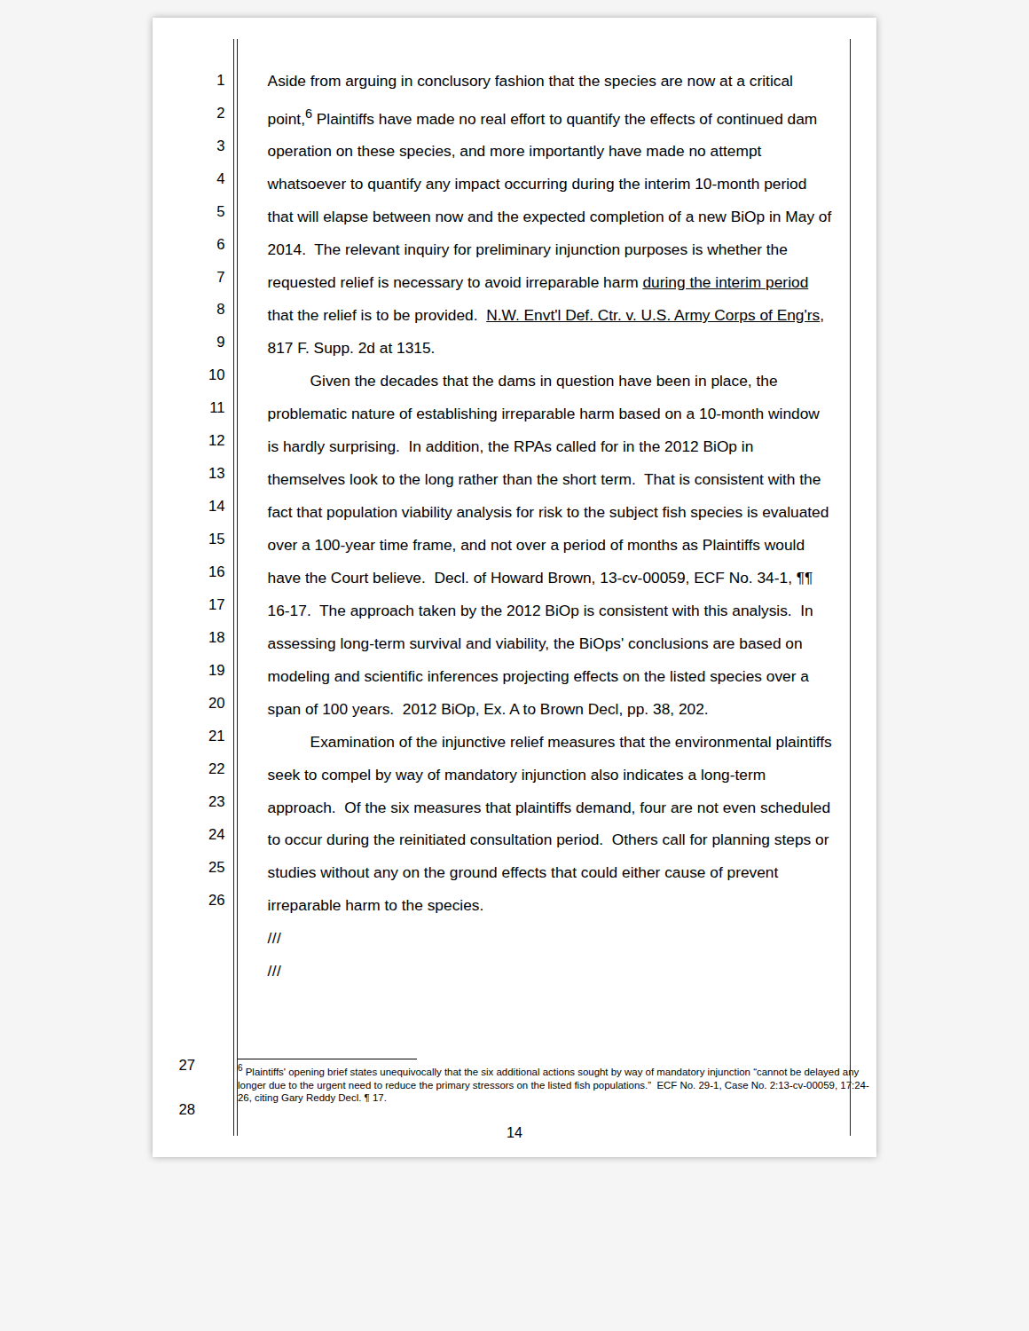1
2
3
4
5
6
7
8
9
10
11
12
13
14
15
16
17
18
19
20
21
22
23
24
25
26
Aside from arguing in conclusory fashion that the species are now at a critical point,6 Plaintiffs have made no real effort to quantify the effects of continued dam operation on these species, and more importantly have made no attempt whatsoever to quantify any impact occurring during the interim 10-month period that will elapse between now and the expected completion of a new BiOp in May of 2014. The relevant inquiry for preliminary injunction purposes is whether the requested relief is necessary to avoid irreparable harm during the interim period that the relief is to be provided. N.W. Envt'l Def. Ctr. v. U.S. Army Corps of Eng'rs, 817 F. Supp. 2d at 1315.
Given the decades that the dams in question have been in place, the problematic nature of establishing irreparable harm based on a 10-month window is hardly surprising. In addition, the RPAs called for in the 2012 BiOp in themselves look to the long rather than the short term. That is consistent with the fact that population viability analysis for risk to the subject fish species is evaluated over a 100-year time frame, and not over a period of months as Plaintiffs would have the Court believe. Decl. of Howard Brown, 13-cv-00059, ECF No. 34-1, ¶¶ 16-17. The approach taken by the 2012 BiOp is consistent with this analysis. In assessing long-term survival and viability, the BiOps' conclusions are based on modeling and scientific inferences projecting effects on the listed species over a span of 100 years. 2012 BiOp, Ex. A to Brown Decl, pp. 38, 202.
Examination of the injunctive relief measures that the environmental plaintiffs seek to compel by way of mandatory injunction also indicates a long-term approach. Of the six measures that plaintiffs demand, four are not even scheduled to occur during the reinitiated consultation period. Others call for planning steps or studies without any on the ground effects that could either cause of prevent irreparable harm to the species.
///
///
27
28
6 Plaintiffs' opening brief states unequivocally that the six additional actions sought by way of mandatory injunction “cannot be delayed any longer due to the urgent need to reduce the primary stressors on the listed fish populations.” ECF No. 29-1, Case No. 2:13-cv-00059, 17:24-26, citing Gary Reddy Decl. ¶ 17.
14